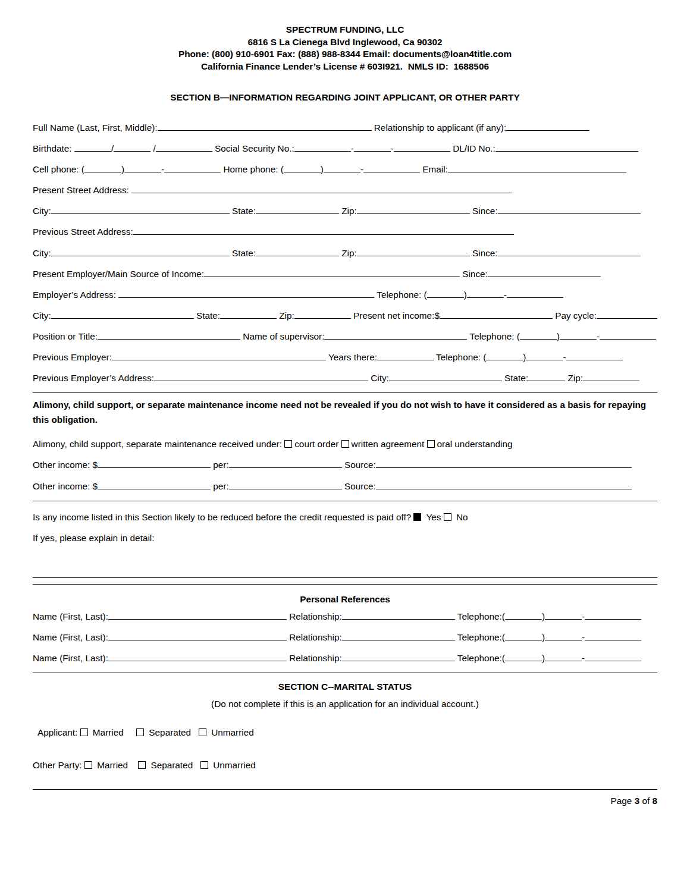SPECTRUM FUNDING, LLC
6816 S La Cienega Blvd Inglewood, Ca 90302
Phone: (800) 910-6901 Fax: (888) 988-8344 Email: documents@loan4title.com
California Finance Lender’s License # 603I921. NMLS ID: 1688506
SECTION B—INFORMATION REGARDING JOINT APPLICANT, OR OTHER PARTY
Full Name (Last, First, Middle): Relationship to applicant (if any):
Birthdate: / / Social Security No.: - - DL/ID No.:
Cell phone: ( ) - Home phone: ( ) - Email:
Present Street Address:
City: State: Zip: Since:
Previous Street Address:
City: State: Zip: Since:
Present Employer/Main Source of Income: Since:
Employer’s Address: Telephone: ( ) -
City: State: Zip: Present net income:$ Pay cycle:
Position or Title: Name of supervisor: Telephone: ( ) -
Previous Employer: Years there: Telephone: ( ) -
Previous Employer’s Address: City: State: Zip:
Alimony, child support, or separate maintenance income need not be revealed if you do not wish to have it considered as a basis for repaying this obligation.
Alimony, child support, separate maintenance received under: court order written agreement oral understanding
Other income: $ per: Source:
Other income: $ per: Source:
Is any income listed in this Section likely to be reduced before the credit requested is paid off? Yes No
If yes, please explain in detail:
Personal References
Name (First, Last): Relationship: Telephone:( ) -
Name (First, Last): Relationship: Telephone:( ) -
Name (First, Last): Relationship: Telephone:( ) -
SECTION C--MARITAL STATUS
(Do not complete if this is an application for an individual account.)
Applicant: Married Separated Unmarried
Other Party: Married Separated Unmarried
Page 3 of 8